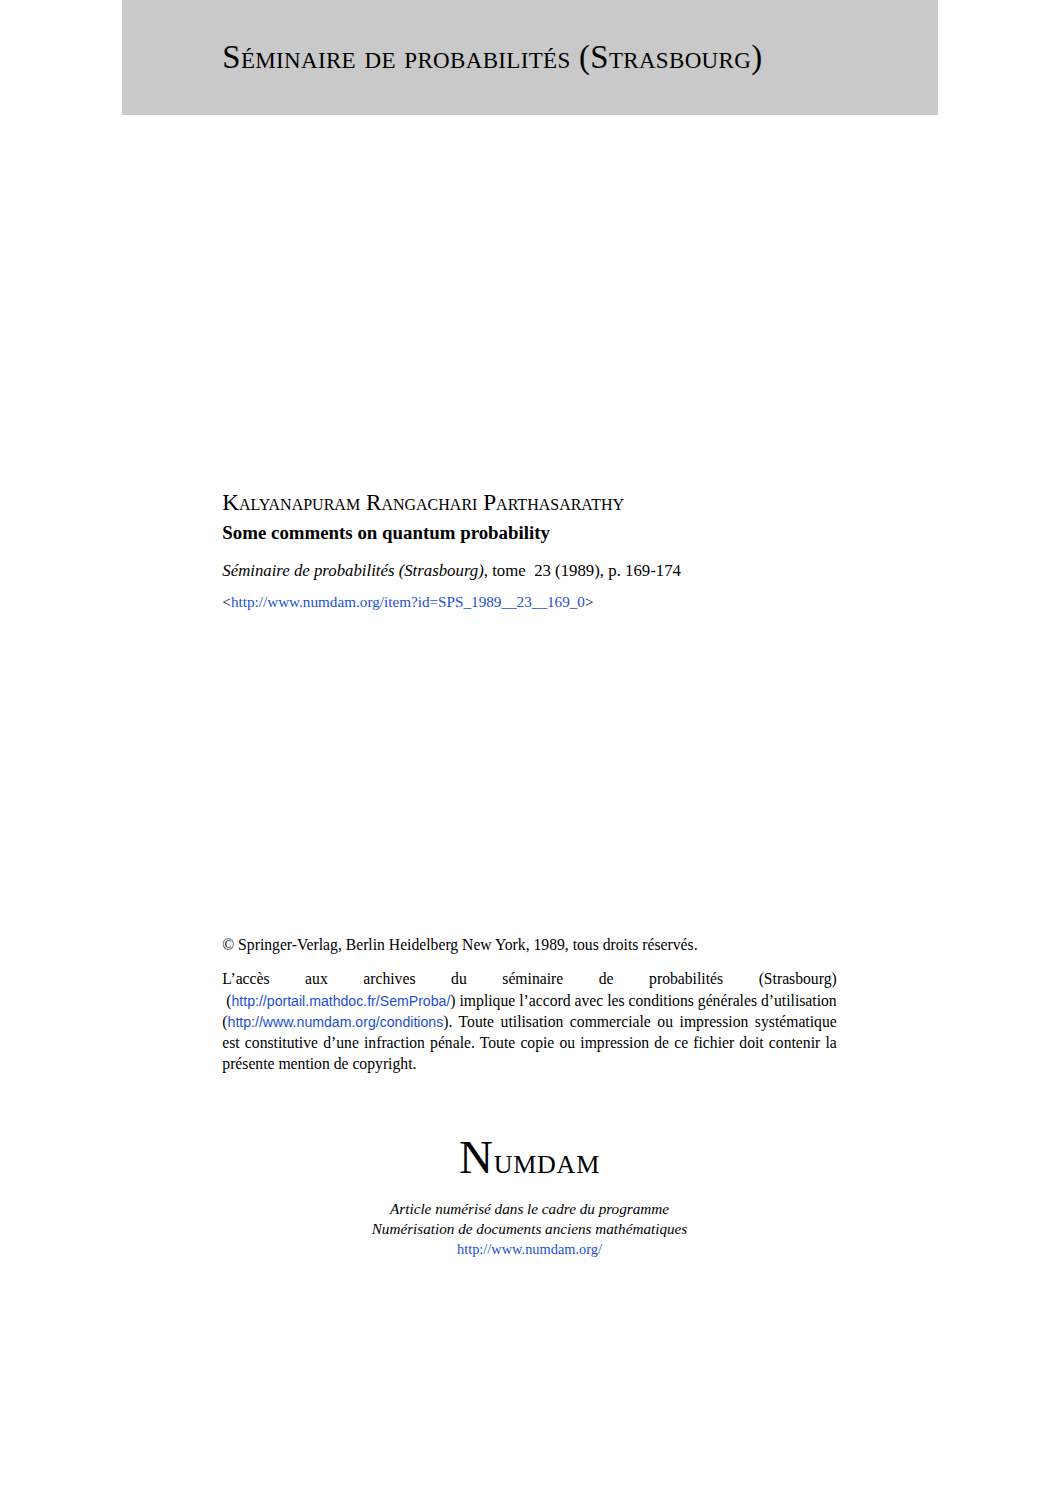Séminaire de probabilités (Strasbourg)
Kalyanapuram Rangachari Parthasarathy
Some comments on quantum probability
Séminaire de probabilités (Strasbourg), tome 23 (1989), p. 169-174
<http://www.numdam.org/item?id=SPS_1989__23__169_0>
© Springer-Verlag, Berlin Heidelberg New York, 1989, tous droits réservés.
L’accès aux archives du séminaire de probabilités (Strasbourg) (http://portail.mathdoc.fr/SemProba/) implique l’accord avec les conditions générales d’utilisation (http://www.numdam.org/conditions). Toute utilisation commerciale ou impression systématique est constitutive d’une infraction pénale. Toute copie ou impression de ce fichier doit contenir la présente mention de copyright.
Numdam
Article numérisé dans le cadre du programme
Numérisation de documents anciens mathématiques
http://www.numdam.org/